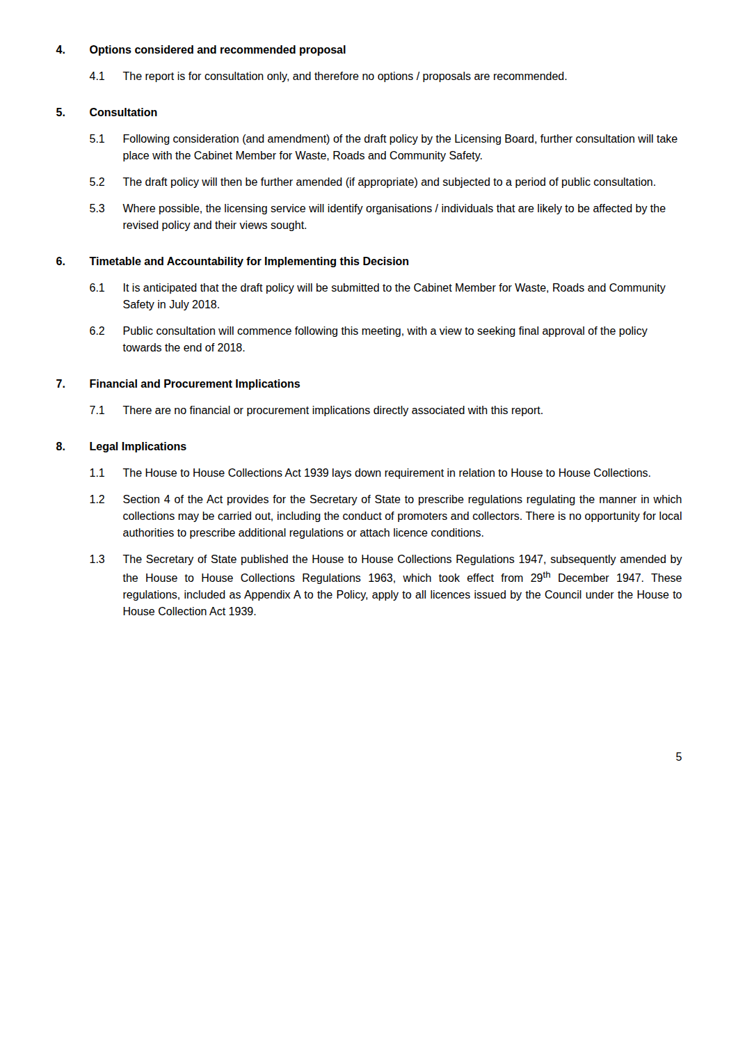4.
Options considered and recommended proposal
4.1 The report is for consultation only, and therefore no options / proposals are recommended.
5.
Consultation
5.1 Following consideration (and amendment) of the draft policy by the Licensing Board, further consultation will take place with the Cabinet Member for Waste, Roads and Community Safety.
5.2 The draft policy will then be further amended (if appropriate) and subjected to a period of public consultation.
5.3 Where possible, the licensing service will identify organisations / individuals that are likely to be affected by the revised policy and their views sought.
6.
Timetable and Accountability for Implementing this Decision
6.1 It is anticipated that the draft policy will be submitted to the Cabinet Member for Waste, Roads and Community Safety in July 2018.
6.2 Public consultation will commence following this meeting, with a view to seeking final approval of the policy towards the end of 2018.
7.
Financial and Procurement Implications
7.1 There are no financial or procurement implications directly associated with this report.
8.
Legal Implications
1.1 The House to House Collections Act 1939 lays down requirement in relation to House to House Collections.
1.2 Section 4 of the Act provides for the Secretary of State to prescribe regulations regulating the manner in which collections may be carried out, including the conduct of promoters and collectors. There is no opportunity for local authorities to prescribe additional regulations or attach licence conditions.
1.3 The Secretary of State published the House to House Collections Regulations 1947, subsequently amended by the House to House Collections Regulations 1963, which took effect from 29th December 1947. These regulations, included as Appendix A to the Policy, apply to all licences issued by the Council under the House to House Collection Act 1939.
5